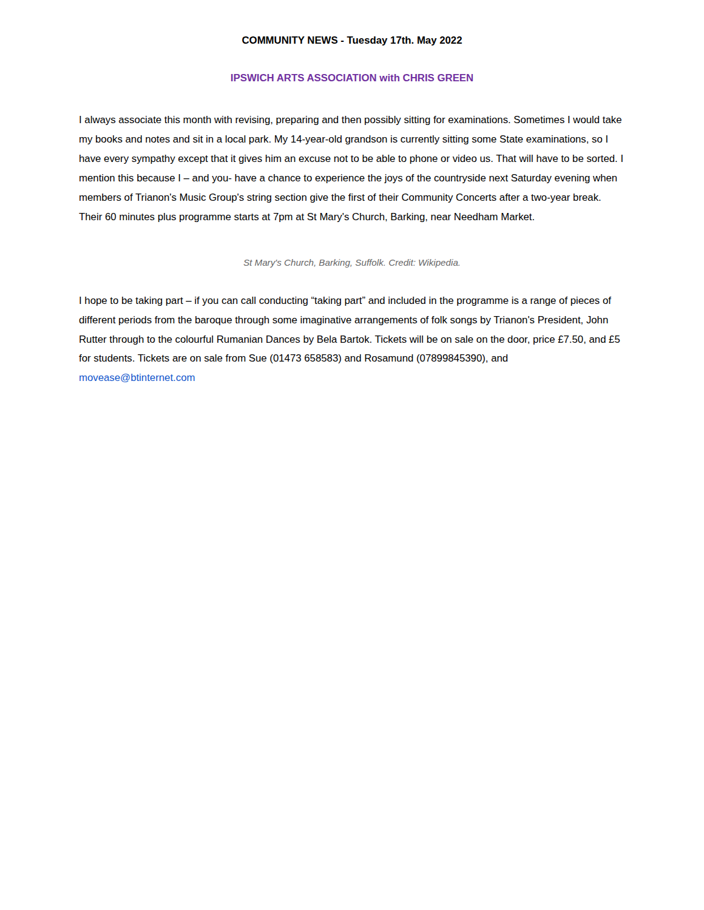COMMUNITY NEWS - Tuesday 17th. May 2022
IPSWICH ARTS ASSOCIATION with CHRIS GREEN
I always associate this month with revising, preparing and then possibly sitting for examinations. Sometimes I would take my books and notes and sit in a local park. My 14-year-old grandson is currently sitting some State examinations, so I have every sympathy except that it gives him an excuse not to be able to phone or video us. That will have to be sorted. I mention this because I – and you- have a chance to experience the joys of the countryside next Saturday evening when members of Trianon's Music Group's string section give the first of their Community Concerts after a two-year break. Their 60 minutes plus programme starts at 7pm at St Mary's Church, Barking, near Needham Market.
St Mary's Church, Barking, Suffolk. Credit: Wikipedia.
I hope to be taking part – if you can call conducting “taking part” and included in the programme is a range of pieces of different periods from the baroque through some imaginative arrangements of folk songs by Trianon's President, John Rutter through to the colourful Rumanian Dances by Bela Bartok. Tickets will be on sale on the door, price £7.50, and £5 for students. Tickets are on sale from Sue (01473 658583) and Rosamund (07899845390), and movease@btinternet.com